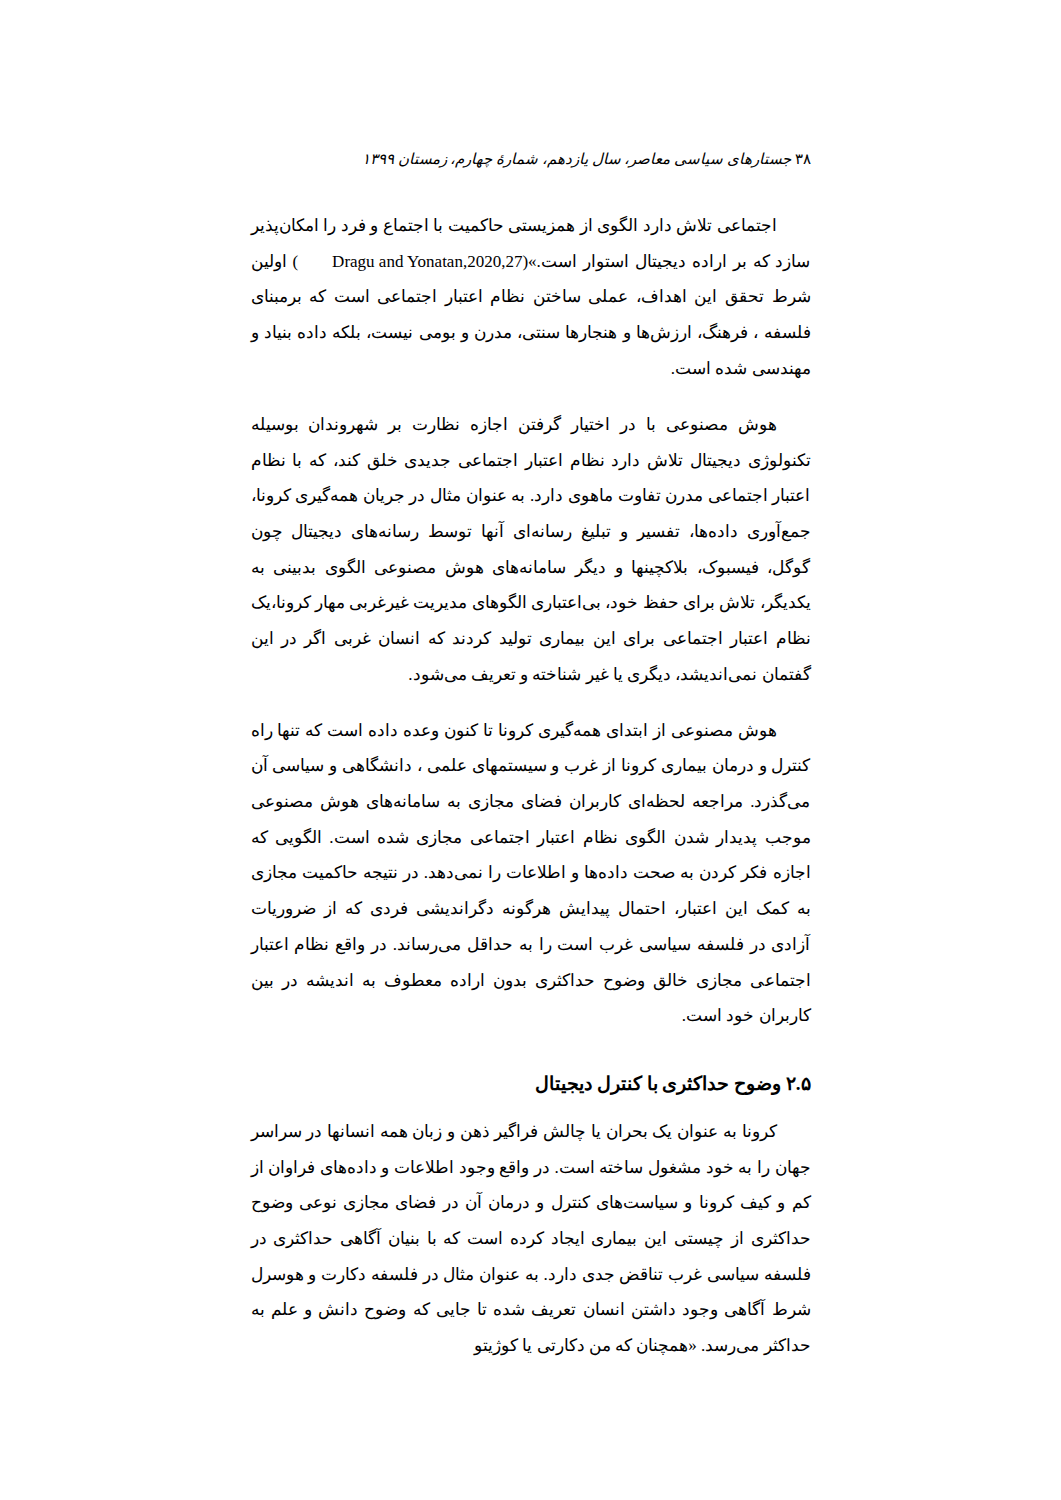۳۸ جستارهای سیاسی معاصر، سال یازدهم، شمارهٔ چهارم، زمستان ۱۳۹۹
اجتماعی تلاش دارد الگوی از همزیستی حاکمیت با اجتماع و فرد را امکان‌پذیر سازد که بر اراده دیجیتال استوار است.»(Dragu and Yonatan,2020,27) اولین شرط تحقق این اهداف، عملی ساختن نظام اعتبار اجتماعی است که برمبنای فلسفه ، فرهنگ، ارزش‌ها و هنجارها سنتی، مدرن و بومی نیست، بلکه داده بنیاد و مهندسی شده است.
هوش مصنوعی با در اختیار گرفتن اجازه نظارت بر شهروندان بوسیله تکنولوژی دیجیتال تلاش دارد نظام اعتبار اجتماعی جدیدی خلق کند، که با نظام اعتبار اجتماعی مدرن تفاوت ماهوی دارد. به عنوان مثال در جریان همه‌گیری کرونا، جمع‌آوری داده‌ها، تفسیر و تبلیغ رسانه‌ای آنها توسط رسانه‌های دیجیتال چون گوگل، فیسبوک، بلاکچینها و دیگر سامانه‌های هوش مصنوعی الگوی بدبینی به یکدیگر، تلاش برای حفظ خود، بی‌اعتباری الگوهای مدیریت غیرغربی مهار کرونا،یک نظام اعتبار اجتماعی برای این بیماری تولید کردند که انسان غربی اگر در این گفتمان نمی‌اندیشد، دیگری یا غیر شناخته و تعریف می‌شود.
هوش مصنوعی از ابتدای همه‌گیری کرونا تا کنون وعده داده است که تنها راه کنترل و درمان بیماری کرونا از غرب و سیستمهای علمی ، دانشگاهی و سیاسی آن می‌گذرد. مراجعه لحظه‌ای کاربران فضای مجازی به سامانه‌های هوش مصنوعی موجب پدیدار شدن الگوی نظام اعتبار اجتماعی مجازی شده است. الگویی که اجازه فکر کردن به صحت داده‌ها و اطلاعات را نمی‌دهد. در نتیجه حاکمیت مجازی به کمک این اعتبار، احتمال پیدایش هرگونه دگراندیشی فردی که از ضروریات آزادی در فلسفه سیاسی غرب است را به حداقل می‌رساند. در واقع نظام اعتبار اجتماعی مجازی خالق وضوح حداکثری بدون اراده معطوف به اندیشه در بین کاربران خود است.
۲.۵ وضوح حداکثری با کنترل دیجیتال
کرونا به عنوان یک بحران یا چالش فراگیر ذهن و زبان همه انسانها در سراسر جهان را به خود مشغول ساخته است. در واقع وجود اطلاعات و داده‌های فراوان از کم و کیف کرونا و سیاست‌های کنترل و درمان آن در فضای مجازی نوعی وضوح حداکثری از چیستی این بیماری ایجاد کرده است که با بنیان آگاهی حداکثری در فلسفه سیاسی غرب تناقض جدی دارد. به عنوان مثال در فلسفه دکارت و هوسرل شرط آگاهی وجود داشتن انسان تعریف شده تا جایی که وضوح دانش و علم به حداکثر می‌رسد. «همچنان که من دکارتی یا کوژیتو